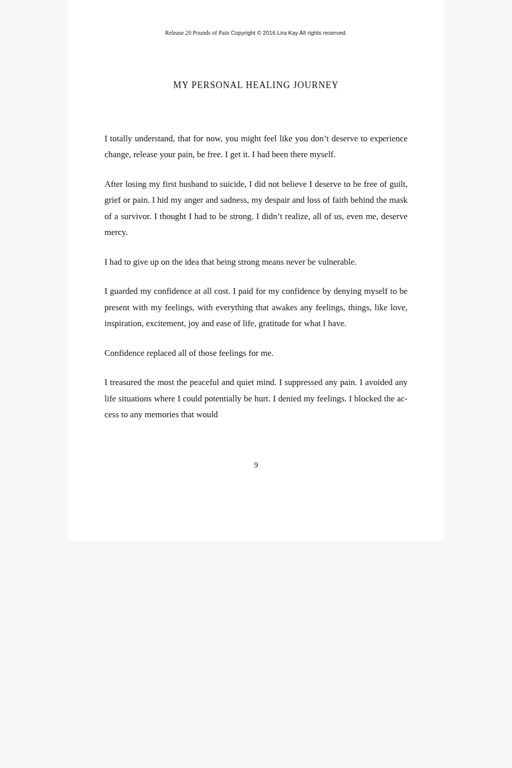Release 20 Pounds of Pain Copyright © 2016 Lira Kay All rights reserved.
MY PERSONAL HEALING JOURNEY
I totally understand, that for now, you might feel like you don’t deserve to experience change, release your pain, be free. I get it. I had been there myself.
After losing my first husband to suicide, I did not believe I deserve to be free of guilt, grief or pain. I hid my anger and sadness, my despair and loss of faith behind the mask of a survivor. I thought I had to be strong. I didn’t realize, all of us, even me, deserve mercy.
I had to give up on the idea that being strong means never be vulnerable.
I guarded my confidence at all cost. I paid for my confidence by denying myself to be present with my feelings, with everything that awakes any feelings, things, like love, inspiration, excitement, joy and ease of life, gratitude for what I have.
Confidence replaced all of those feelings for me.
I treasured the most the peaceful and quiet mind. I suppressed any pain. I avoided any life situations where I could potentially be hurt. I denied my feelings. I blocked the access to any memories that would
9